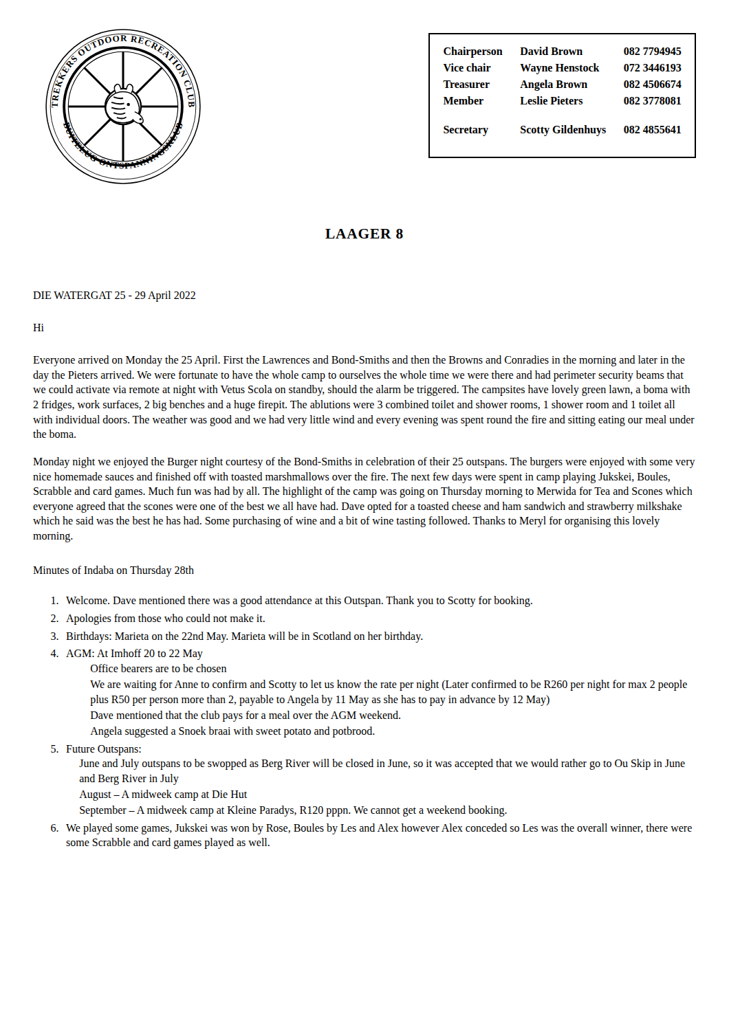TREKKERS OUTDOOR RECREATION CLUB BUITELUG ONTSPANNINGSKLUB
| Chairperson | David Brown | 082 7794945 |
| Vice chair | Wayne Henstock | 072 3446193 |
| Treasurer | Angela Brown | 082 4506674 |
| Member | Leslie Pieters | 082 3778081 |
| Secretary | Scotty Gildenhuys | 082 4855641 |
LAAGER 8
DIE WATERGAT 25 - 29 April 2022
Hi
Everyone arrived on Monday the 25 April. First the Lawrences and Bond-Smiths and then the Browns and Conradies in the morning and later in the day the Pieters arrived. We were fortunate to have the whole camp to ourselves the whole time we were there and had perimeter security beams that we could activate via remote at night with Vetus Scola on standby, should the alarm be triggered. The campsites have lovely green lawn, a boma with 2 fridges, work surfaces, 2 big benches and a huge firepit. The ablutions were 3 combined toilet and shower rooms, 1 shower room and 1 toilet all with individual doors. The weather was good and we had very little wind and every evening was spent round the fire and sitting eating our meal under the boma.
Monday night we enjoyed the Burger night courtesy of the Bond-Smiths in celebration of their 25 outspans. The burgers were enjoyed with some very nice homemade sauces and finished off with toasted marshmallows over the fire. The next few days were spent in camp playing Jukskei, Boules, Scrabble and card games. Much fun was had by all. The highlight of the camp was going on Thursday morning to Merwida for Tea and Scones which everyone agreed that the scones were one of the best we all have had. Dave opted for a toasted cheese and ham sandwich and strawberry milkshake which he said was the best he has had. Some purchasing of wine and a bit of wine tasting followed. Thanks to Meryl for organising this lovely morning.
Minutes of Indaba on Thursday 28th
Welcome. Dave mentioned there was a good attendance at this Outspan. Thank you to Scotty for booking.
Apologies from those who could not make it.
Birthdays: Marieta on the 22nd May. Marieta will be in Scotland on her birthday.
AGM: At Imhoff 20 to 22 May
Office bearers are to be chosen
We are waiting for Anne to confirm and Scotty to let us know the rate per night (Later confirmed to be R260 per night for max 2 people plus R50 per person more than 2, payable to Angela by 11 May as she has to pay in advance by 12 May)
Dave mentioned that the club pays for a meal over the AGM weekend.
Angela suggested a Snoek braai with sweet potato and potbrood.
Future Outspans:
June and July outspans to be swopped as Berg River will be closed in June, so it was accepted that we would rather go to Ou Skip in June and Berg River in July
August – A midweek camp at Die Hut
September – A midweek camp at Kleine Paradys, R120 pppn. We cannot get a weekend booking.
We played some games, Jukskei was won by Rose, Boules by Les and Alex however Alex conceded so Les was the overall winner, there were some Scrabble and card games played as well.